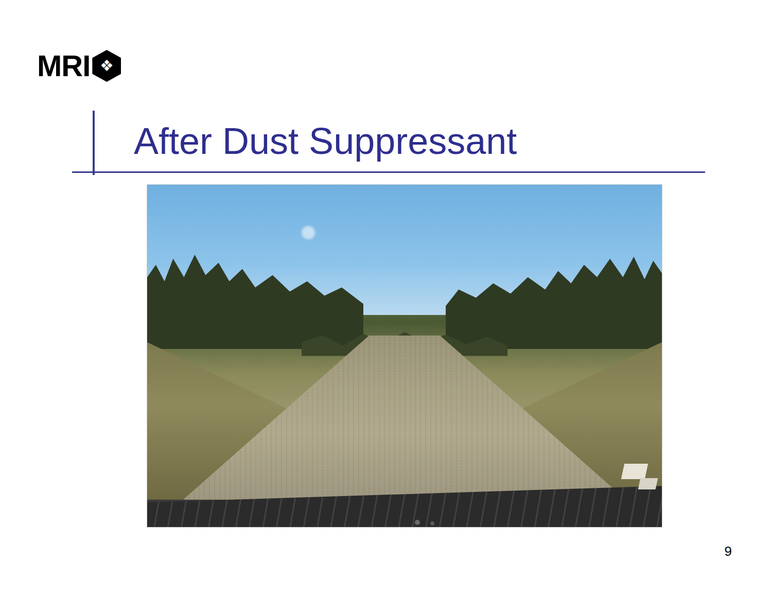MRI ❖
After Dust Suppressant
9